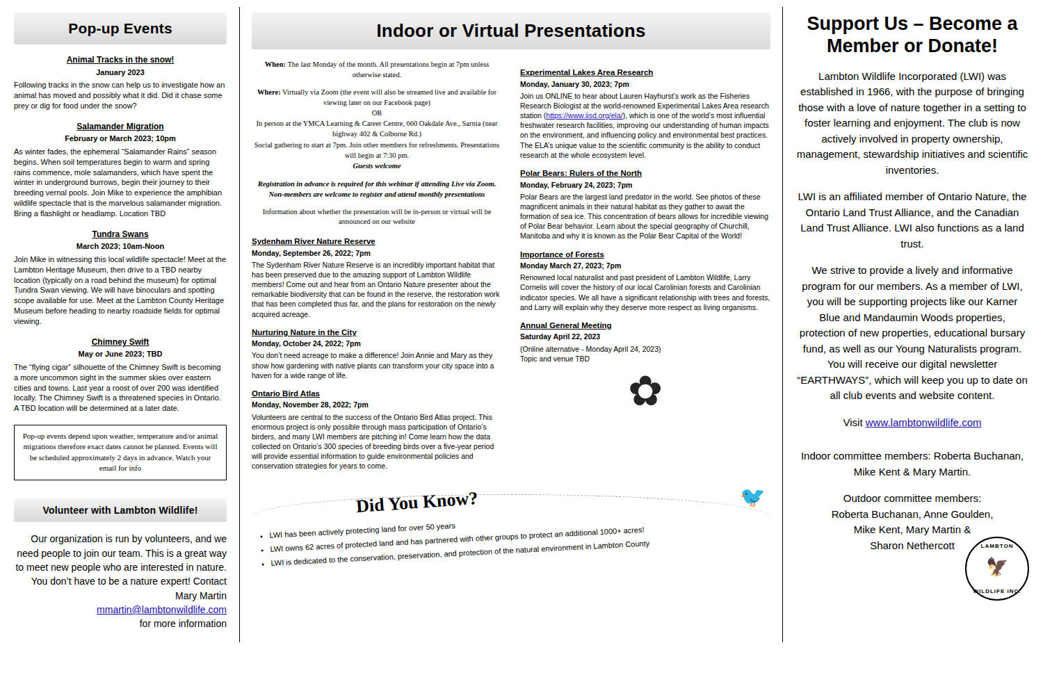Pop-up Events
Animal Tracks in the snow!
January 2023
Following tracks in the snow can help us to investigate how an animal has moved and possibly what it did. Did it chase some prey or dig for food under the snow?
Salamander Migration
February or March 2023; 10pm
As winter fades, the ephemeral “Salamander Rains” season begins. When soil temperatures begin to warm and spring rains commence, mole salamanders, which have spent the winter in underground burrows, begin their journey to their breeding vernal pools. Join Mike to experience the amphibian wildlife spectacle that is the marvelous salamander migration. Bring a flashlight or headlamp. Location TBD
Tundra Swans
March 2023; 10am-Noon
Join Mike in witnessing this local wildlife spectacle! Meet at the Lambton Heritage Museum, then drive to a TBD nearby location (typically on a road behind the museum) for optimal Tundra Swan viewing. We will have binoculars and spotting scope available for use. Meet at the Lambton County Heritage Museum before heading to nearby roadside fields for optimal viewing.
Chimney Swift
May or June 2023; TBD
The “flying cigar” silhouette of the Chimney Swift is becoming a more uncommon sight in the summer skies over eastern cities and towns. Last year a roost of over 200 was identified locally. The Chimney Swift is a threatened species in Ontario. A TBD location will be determined at a later date.
Pop-up events depend upon weather, temperature and/or animal migrations therefore exact dates cannot be planned. Events will be scheduled approximately 2 days in advance. Watch your email for info
Volunteer with Lambton Wildlife!
Our organization is run by volunteers, and we need people to join our team. This is a great way to meet new people who are interested in nature. You don’t have to be a nature expert! Contact Mary Martin
mmartin@lambtonwildlife.com
for more information
Indoor or Virtual Presentations
When: The last Monday of the month. All presentations begin at 7pm unless otherwise stated.
Where: Virtually via Zoom (the event will also be streamed live and available for viewing later on our Facebook page)
OR
In person at the YMCA Learning & Career Centre, 660 Oakdale Ave., Sarnia (near highway 402 & Colborne Rd.)
Social gathering to start at 7pm. Join other members for refreshments. Presentations will begin at 7:30 pm.
Guests welcome
Registration in advance is required for this webinar if attending Live via Zoom. Non-members are welcome to register and attend monthly presentations
Information about whether the presentation will be in-person or virtual will be announced on our website
Sydenham River Nature Reserve
Monday, September 26, 2022; 7pm
The Sydenham River Nature Reserve is an incredibly important habitat that has been preserved due to the amazing support of Lambton Wildlife members! Come out and hear from an Ontario Nature presenter about the remarkable biodiversity that can be found in the reserve, the restoration work that has been completed thus far, and the plans for restoration on the newly acquired acreage.
Nurturing Nature in the City
Monday, October 24, 2022; 7pm
You don’t need acreage to make a difference! Join Annie and Mary as they show how gardening with native plants can transform your city space into a haven for a wide range of life.
Ontario Bird Atlas
Monday, November 28, 2022; 7pm
Volunteers are central to the success of the Ontario Bird Atlas project. This enormous project is only possible through mass participation of Ontario’s birders, and many LWI members are pitching in! Come learn how the data collected on Ontario’s 300 species of breeding birds over a five-year period will provide essential information to guide environmental policies and conservation strategies for years to come.
Experimental Lakes Area Research
Monday, January 30, 2023; 7pm
Join us ONLINE to hear about Lauren Hayhurst’s work as the Fisheries Research Biologist at the world-renowned Experimental Lakes Area research station (https://www.iisd.org/ela/), which is one of the world’s most influential freshwater research facilities, improving our understanding of human impacts on the environment, and influencing policy and environmental best practices. The ELA’s unique value to the scientific community is the ability to conduct research at the whole ecosystem level.
Polar Bears: Rulers of the North
Monday, February 24, 2023; 7pm
Polar Bears are the largest land predator in the world. See photos of these magnificent animals in their natural habitat as they gather to await the formation of sea ice. This concentration of bears allows for incredible viewing of Polar Bear behavior. Learn about the special geography of Churchill, Manitoba and why it is known as the Polar Bear Capital of the World!
Importance of Forests
Monday March 27, 2023; 7pm
Renowned local naturalist and past president of Lambton Wildlife, Larry Cornelis will cover the history of our local Carolinian forests and Carolinian indicator species. We all have a significant relationship with trees and forests, and Larry will explain why they deserve more respect as living organisms.
Annual General Meeting
Saturday April 22, 2023
(Online alternative - Monday April 24, 2023)
Topic and venue TBD
✿
🐦
Did You Know?
LWI has been actively protecting land for over 50 years
LWI owns 62 acres of protected land and has partnered with other groups to protect an additional 1000+ acres!
LWI is dedicated to the conservation, preservation, and protection of the natural environment in Lambton County
Support Us – Become a Member or Donate!
Lambton Wildlife Incorporated (LWI) was established in 1966, with the purpose of bringing those with a love of nature together in a setting to foster learning and enjoyment. The club is now actively involved in property ownership, management, stewardship initiatives and scientific inventories.
LWI is an affiliated member of Ontario Nature, the Ontario Land Trust Alliance, and the Canadian Land Trust Alliance. LWI also functions as a land trust.
We strive to provide a lively and informative program for our members. As a member of LWI, you will be supporting projects like our Karner Blue and Mandaumin Woods properties, protection of new properties, educational bursary fund, as well as our Young Naturalists program. You will receive our digital newsletter “EARTHWAYS”, which will keep you up to date on all club events and website content.
Visit www.lambtonwildlife.com
Indoor committee members: Roberta Buchanan, Mike Kent & Mary Martin.
Outdoor committee members:
Roberta Buchanan, Anne Goulden,
Mike Kent, Mary Martin &
Sharon Nethercott
LAMBTON 🦅 WILDLIFE INC.